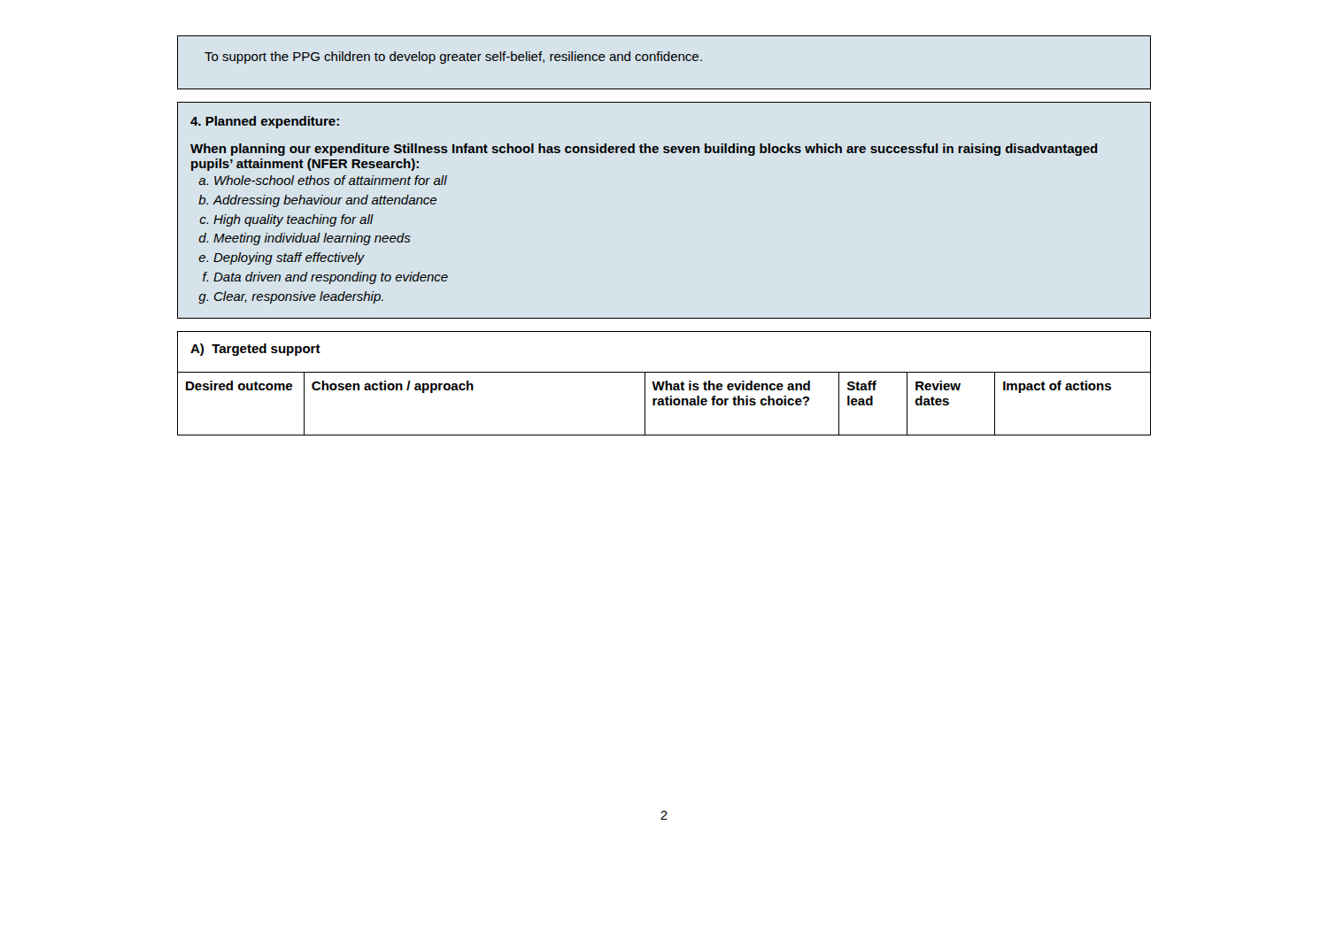To support the PPG children to develop greater self-belief, resilience and confidence.
4. Planned expenditure:
When planning our expenditure Stillness Infant school has considered the seven building blocks which are successful in raising disadvantaged pupils’ attainment (NFER Research):
Whole-school ethos of attainment for all
Addressing behaviour and attendance
High quality teaching for all
Meeting individual learning needs
Deploying staff effectively
Data driven and responding to evidence
Clear, responsive leadership.
A) Targeted support
| Desired outcome | Chosen action / approach | What is the evidence and rationale for this choice? | Staff lead | Review dates | Impact of actions |
| --- | --- | --- | --- | --- | --- |
2